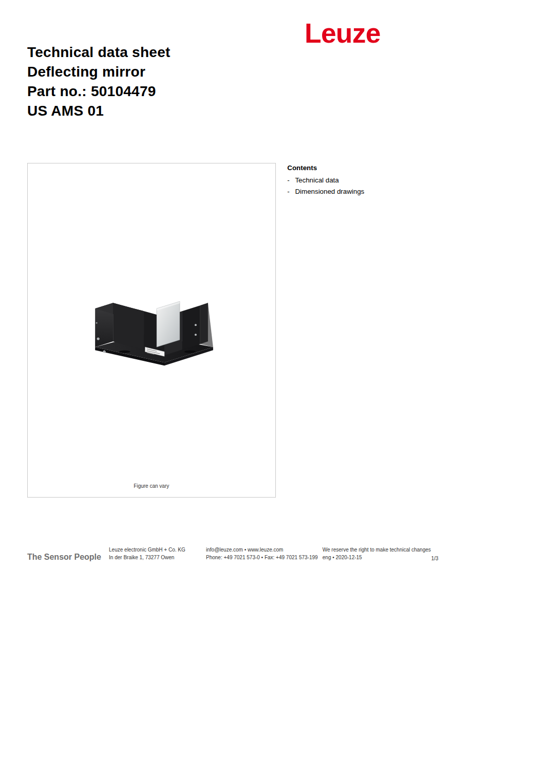Leuze
Technical data sheet
Deflecting mirror
Part no.: 50104479
US AMS 01
Figure can vary
Contents
Technical data
Dimensioned drawings
The Sensor People
Leuze electronic GmbH + Co. KG
In der Braike 1, 73277 Owen
info@leuze.com • www.leuze.com
Phone: +49 7021 573-0 • Fax: +49 7021 573-199
We reserve the right to make technical changes
eng • 2020-12-15
1/3